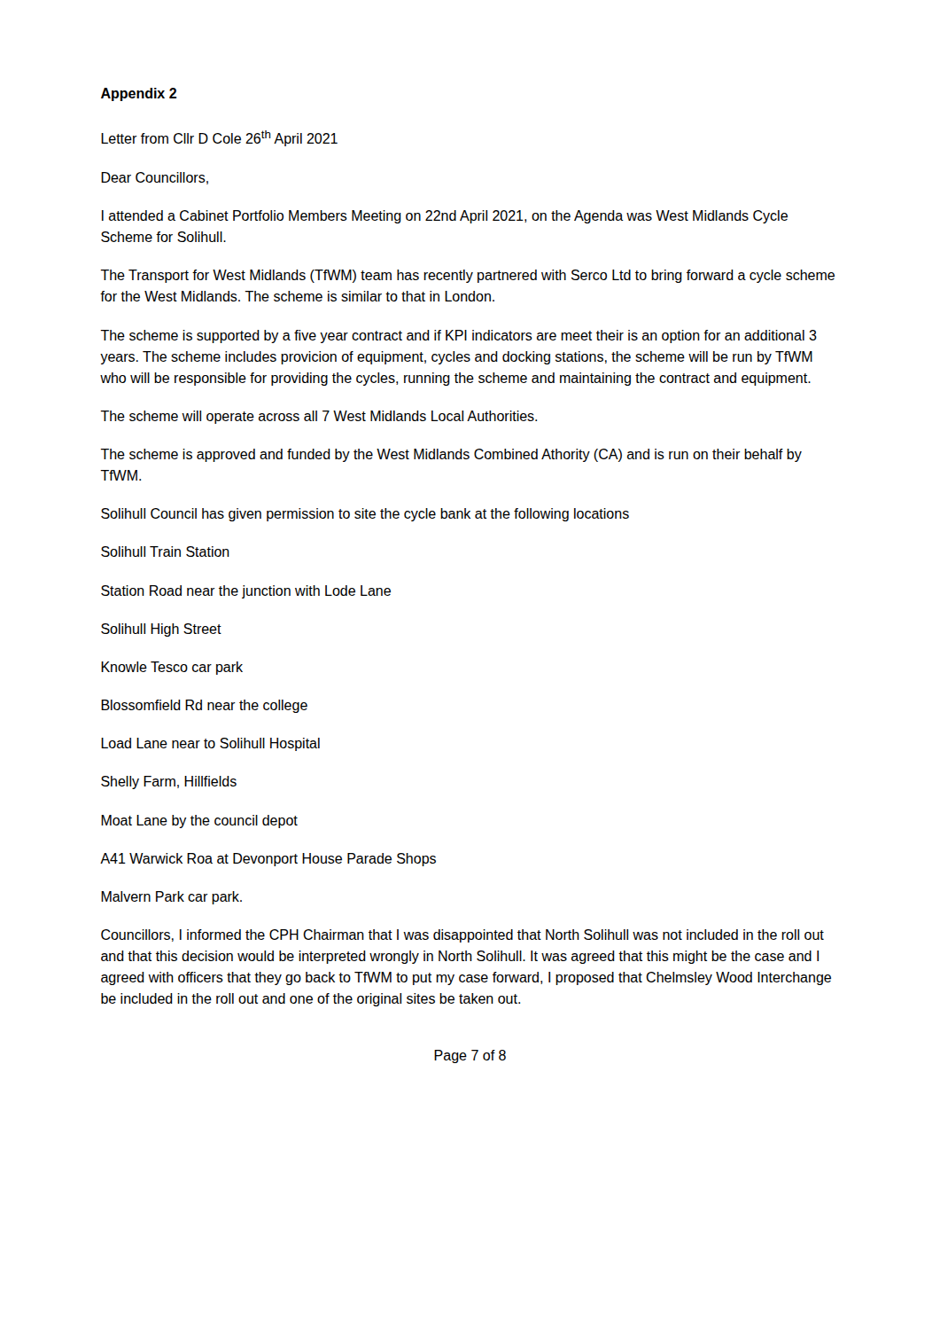Appendix 2
Letter from Cllr D Cole 26th April 2021
Dear Councillors,
I attended a Cabinet Portfolio Members Meeting on 22nd April 2021, on the Agenda was West Midlands Cycle Scheme for Solihull.
The Transport for West Midlands (TfWM) team has recently partnered with Serco Ltd to bring forward a cycle scheme for the West Midlands. The scheme is similar to that in London.
The scheme is supported by a five year contract and if KPI indicators are meet their is an option for an additional 3 years. The scheme includes provicion of equipment, cycles and docking stations, the scheme will be run by TfWM who will be responsible for providing the cycles, running the scheme and maintaining the contract and equipment.
The scheme will operate across all 7 West Midlands Local Authorities.
The scheme is approved and funded by the West Midlands Combined Athority (CA) and is run on their behalf by TfWM.
Solihull Council has given permission to site the cycle bank at the following locations
Solihull Train Station
Station Road near the junction with Lode Lane
Solihull High Street
Knowle Tesco car park
Blossomfield Rd near the college
Load Lane near to Solihull Hospital
Shelly Farm, Hillfields
Moat Lane by the council depot
A41 Warwick Roa at Devonport House Parade Shops
Malvern Park car park.
Councillors, I informed the CPH Chairman that I was disappointed that North Solihull was not included in the roll out and that this decision would be interpreted wrongly in North Solihull. It was agreed that this might be the case and I agreed with officers that they go back to TfWM to put my case forward, I proposed that Chelmsley Wood Interchange be included in the roll out and one of the original sites be taken out.
Page 7 of 8